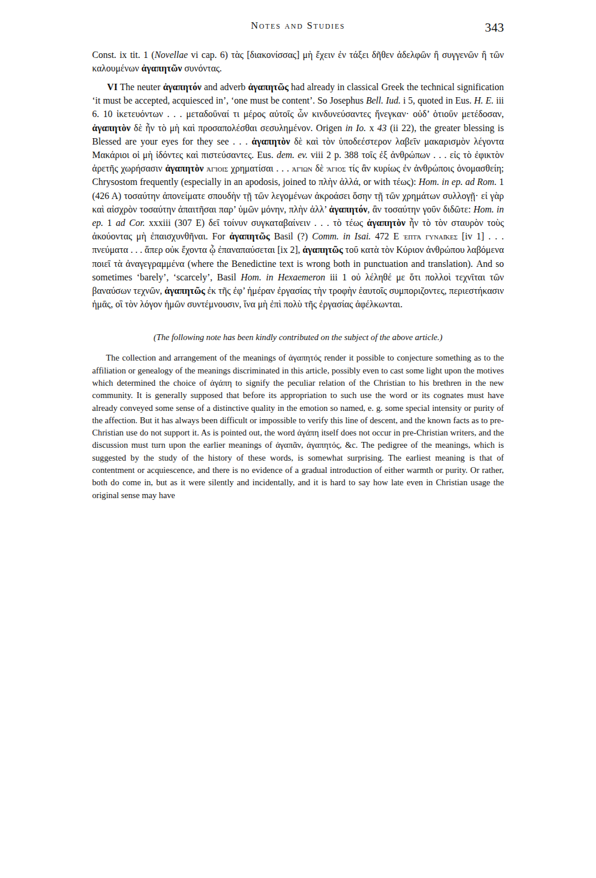Notes and Studies 343
Const. ix tit. 1 (Novellae vi cap. 6) τὰς [διακονίσσας] μὴ ἔχειν ἐν τάξει δῆθεν ἀδελφῶν ἢ συγγενῶν ἢ τῶν καλουμένων ἀγαπητῶν συνόντας.
VI The neuter ἀγαπητόν and adverb ἀγαπητῶς had already in classical Greek the technical signification ‘it must be accepted, acquiesced in’, ‘one must be content’. So Josephus Bell. Iud. i 5, quoted in Eus. H. E. iii 6. 10 ἱκετευόντων . . . μεταδοῦναί τι μέρος αὐτοῖς ὧν κινδυνεύσαντες ἤνεγκαν· οὐδ’ ὁτιοῦν μετέδοσαν, ἀγαπητὸν δὲ ἦν τὸ μὴ καὶ προσαπολέσθαι σεσυλημένον. Origen in Io. x 43 (ii 22), the greater blessing is Blessed are your eyes for they see . . . ἀγαπητὸν δὲ καὶ τὸν ὑποδεέστερον λαβεῖν μακαρισμὸν λέγοντα Μακάριοι οἱ μὴ ἰδόντες καὶ πιστεύσαντες. Eus. dem. ev. viii 2 p. 388 τοῖς ἐξ ἀνθρώπων . . . εἰς τὸ ἐφικτὸν ἀρετῆς χωρήσασιν ἀγαπητὸν ἁγίοις χρηματίσαι . . . ἁγίων δὲ ἅγιος τίς ἂν κυρίως ἐν ἀνθρώποις ὀνομασθείη; Chrysostom frequently (especially in an apodosis, joined to πλὴν ἀλλά, or with τέως): Hom. in ep. ad Rom. 1 (426 A) τοσαύτην ἀπονείματε σπουδὴν τῇ τῶν λεγομένων ἀκροάσει ὅσην τῇ τῶν χρημάτων συλλογῇ· εἰ γὰρ καὶ αἰσχρὸν τοσαύτην ἀπαιτῆσαι παρ’ ὑμῶν μόνην, πλὴν ἀλλ’ ἀγαπητόν, ἂν τοσαύτην γοῦν διδῶτε: Hom. in ep. 1 ad Cor. xxxiii (307 E) δεῖ τοίνυν συγκαταβαίνειν . . . τὸ τέως ἀγαπητὸν ἦν τὸ τὸν σταυρὸν τοὺς ἀκούοντας μὴ ἐπαισχυνθῆναι. For ἀγαπητῶς Basil (?) Comm. in Isai. 472 E ἑπτὰ γυναῖκες [iv 1] . . . πνεύματα . . . ἅπερ οὐκ ἔχοντα ᾧ ἐπαναπαύσεται [ix 2], ἀγαπητῶς τοῦ κατὰ τὸν Κύριον ἀνθρώπου λαβόμενα ποιεῖ τὰ ἀναγεγραμμένα (where the Benedictine text is wrong both in punctuation and translation). And so sometimes ‘barely’, ‘scarcely’, Basil Hom. in Hexaemeron iii 1 οὐ λέληθέ με ὅτι πολλοὶ τεχνῖται τῶν βαναύσων τεχνῶν, ἀγαπητῶς ἐκ τῆς ἐφ’ ἡμέραν ἐργασίας τὴν τροφὴν ἑαυτοῖς συμποριζοντες, περιεστήκασιν ἡμᾶς, οἳ τὸν λόγον ἡμῶν συντέμνουσιν, ἵνα μὴ ἐπὶ πολὺ τῆς ἐργασίας ἀφέλκωνται.
(The following note has been kindly contributed on the subject of the above article.)
The collection and arrangement of the meanings of ἀγαπητός render it possible to conjecture something as to the affiliation or genealogy of the meanings discriminated in this article, possibly even to cast some light upon the motives which determined the choice of ἀγάπη to signify the peculiar relation of the Christian to his brethren in the new community. It is generally supposed that before its appropriation to such use the word or its cognates must have already conveyed some sense of a distinctive quality in the emotion so named, e. g. some special intensity or purity of the affection. But it has always been difficult or impossible to verify this line of descent, and the known facts as to pre-Christian use do not support it. As is pointed out, the word ἀγάπη itself does not occur in pre-Christian writers, and the discussion must turn upon the earlier meanings of ἀγαπᾶν, ἀγαπητός, &c. The pedigree of the meanings, which is suggested by the study of the history of these words, is somewhat surprising. The earliest meaning is that of contentment or acquiescence, and there is no evidence of a gradual introduction of either warmth or purity. Or rather, both do come in, but as it were silently and incidentally, and it is hard to say how late even in Christian usage the original sense may have